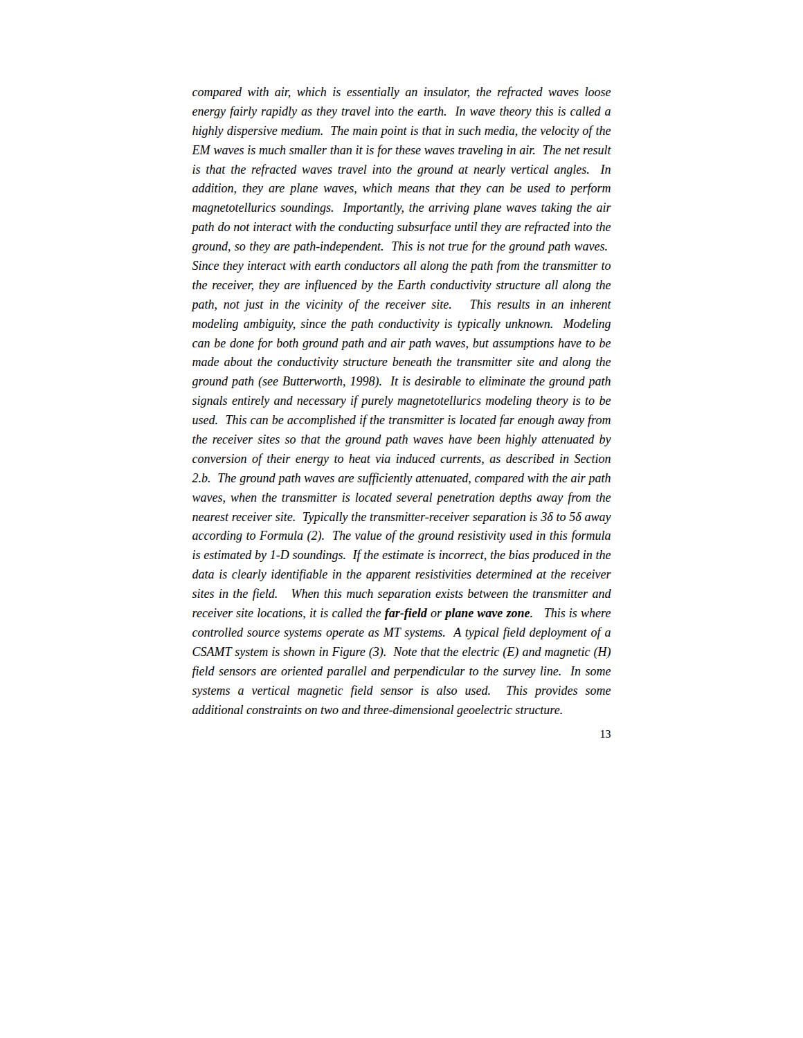compared with air, which is essentially an insulator, the refracted waves loose energy fairly rapidly as they travel into the earth. In wave theory this is called a highly dispersive medium. The main point is that in such media, the velocity of the EM waves is much smaller than it is for these waves traveling in air. The net result is that the refracted waves travel into the ground at nearly vertical angles. In addition, they are plane waves, which means that they can be used to perform magnetotellurics soundings. Importantly, the arriving plane waves taking the air path do not interact with the conducting subsurface until they are refracted into the ground, so they are path-independent. This is not true for the ground path waves. Since they interact with earth conductors all along the path from the transmitter to the receiver, they are influenced by the Earth conductivity structure all along the path, not just in the vicinity of the receiver site. This results in an inherent modeling ambiguity, since the path conductivity is typically unknown. Modeling can be done for both ground path and air path waves, but assumptions have to be made about the conductivity structure beneath the transmitter site and along the ground path (see Butterworth, 1998). It is desirable to eliminate the ground path signals entirely and necessary if purely magnetotellurics modeling theory is to be used. This can be accomplished if the transmitter is located far enough away from the receiver sites so that the ground path waves have been highly attenuated by conversion of their energy to heat via induced currents, as described in Section 2.b. The ground path waves are sufficiently attenuated, compared with the air path waves, when the transmitter is located several penetration depths away from the nearest receiver site. Typically the transmitter-receiver separation is 3δ to 5δ away according to Formula (2). The value of the ground resistivity used in this formula is estimated by 1-D soundings. If the estimate is incorrect, the bias produced in the data is clearly identifiable in the apparent resistivities determined at the receiver sites in the field. When this much separation exists between the transmitter and receiver site locations, it is called the far-field or plane wave zone. This is where controlled source systems operate as MT systems. A typical field deployment of a CSAMT system is shown in Figure (3). Note that the electric (E) and magnetic (H) field sensors are oriented parallel and perpendicular to the survey line. In some systems a vertical magnetic field sensor is also used. This provides some additional constraints on two and three-dimensional geoelectric structure.
13